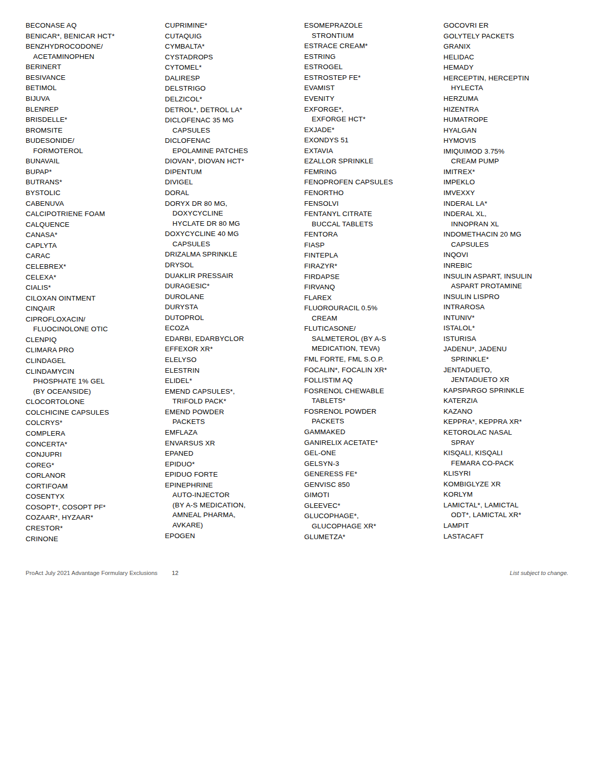BECONASE AQ
BENICAR*, BENICAR HCT*
BENZHYDROCODONE/ACETAMINOPHEN
BERINERT
BESIVANCE
BETIMOL
BIJUVA
BLENREP
BRISDELLE*
BROMSITE
BUDESONIDE/FORMOTEROL
BUNAVAIL
BUPAP*
BUTRANS*
BYSTOLIC
CABENUVA
CALCIPOTRIENE FOAM
CALQUENCE
CANASA*
CAPLYTA
CARAC
CELEBREX*
CELEXA*
CIALIS*
CILOXAN OINTMENT
CINQAIR
CIPROFLOXACIN/FLUOCINOLONE OTIC
CLENPIQ
CLIMARA PRO
CLINDAGEL
CLINDAMYCINPHOSPHATE 1% GEL(BY OCEANSIDE)
CLOCORTOLONE
COLCHICINE CAPSULES
COLCRYS*
COMPLERA
CONCERTA*
CONJUPRI
COREG*
CORLANOR
CORTIFOAM
COSENTYX
COSOPT*, COSOPT PF*
COZAAR*, HYZAAR*
CRESTOR*
CRINONE
CUPRIMINE*
CUTAQUIG
CYMBALTA*
CYSTADROPS
CYTOMEL*
DALIRESP
DELSTRIGO
DELZICOL*
DETROL*, DETROL LA*
DICLOFENAC 35 MGCAPSULES
DICLOFENACEPOLAMINE PATCHES
DIOVAN*, DIOVAN HCT*
DIPENTUM
DIVIGEL
DORAL
DORYX DR 80 MG,DOXYCYCLINE HYCLATE DR 80 MG
DOXYCYCLINE 40 MGCAPSULES
DRIZALMA SPRINKLE
DRYSOL
DUAKLIR PRESSAIR
DURAGESIC*
DUROLANE
DURYSTA
DUTOPROL
ECOZA
EDARBI, EDARBYCLOR
EFFEXOR XR*
ELELYSO
ELESTRIN
ELIDEL*
EMEND CAPSULES*,TRIFOLD PACK*
EMEND POWDERPACKETS
EMFLAZA
ENVARSUS XR
EPANED
EPIDUO*
EPIDUO FORTE
EPINEPHRINEAUTO-INJECTOR(BY A-S MEDICATION, AMNEAL PHARMA, AVKARE)
EPOGEN
ESOMEPRAZOLESTRONTIUM
ESTRACE CREAM*
ESTRING
ESTROGEL
ESTROSTEP FE*
EVAMIST
EVENITY
EXFORGE*,EXFORGE HCT*
EXJADE*
EXONDYS 51
EXTAVIA
EZALLOR SPRINKLE
FEMRING
FENOPROFEN CAPSULES
FENORTHO
FENSOLVI
FENTANYL CITRATEBUCCAL TABLETS
FENTORA
FIASP
FINTEPLA
FIRAZYR*
FIRDAPSE
FIRVANQ
FLAREX
FLUOROURACIL 0.5%CREAM
FLUTICASONE/SALMETEROL (BY A-S MEDICATION, TEVA)
FML FORTE, FML S.O.P.
FOCALIN*, FOCALIN XR*
FOLLISTIM AQ
FOSRENOL CHEWABLETABLETS*
FOSRENOL POWDERPACKETS
GAMMAKED
GANIRELIX ACETATE*
GEL-ONE
GELSYN-3
GENERESS FE*
GENVISC 850
GIMOTI
GLEEVEC*
GLUCOPHAGE*,GLUCOPHAGE XR*
GLUMETZA*
GOCOVRI ER
GOLYTELY PACKETS
GRANIX
HELIDAC
HEMADY
HERCEPTIN, HERCEPTINHYLECTA
HERZUMA
HIZENTRA
HUMATROPE
HYALGAN
HYMOVIS
IMIQUIMOD 3.75%CREAM PUMP
IMITREX*
IMPEKLO
IMVEXXY
INDERAL LA*
INDERAL XL,INNOPRAN XL
INDOMETHACIN 20 MGCAPSULES
INQOVI
INREBIC
INSULIN ASPART, INSULINASPART PROTAMINE
INSULIN LISPRO
INTRAROSA
INTUNIV*
ISTALOL*
ISTURISA
JADENU*, JADENUSPRINKLE*
JENTADUETO,JENTADUETO XR
KAPSPARGO SPRINKLE
KATERZIA
KAZANO
KEPPRA*, KEPPRA XR*
KETOROLAC NASALSPRAY
KISQALI, KISQALIFEMARA CO-PACK
KLISYRI
KOMBIGLYZE XR
KORLYM
LAMICTAL*, LAMICTALODT*, LAMICTAL XR*
LAMPIT
LASTACAFT
ProAct July 2021 Advantage Formulary Exclusions
12
List subject to change.